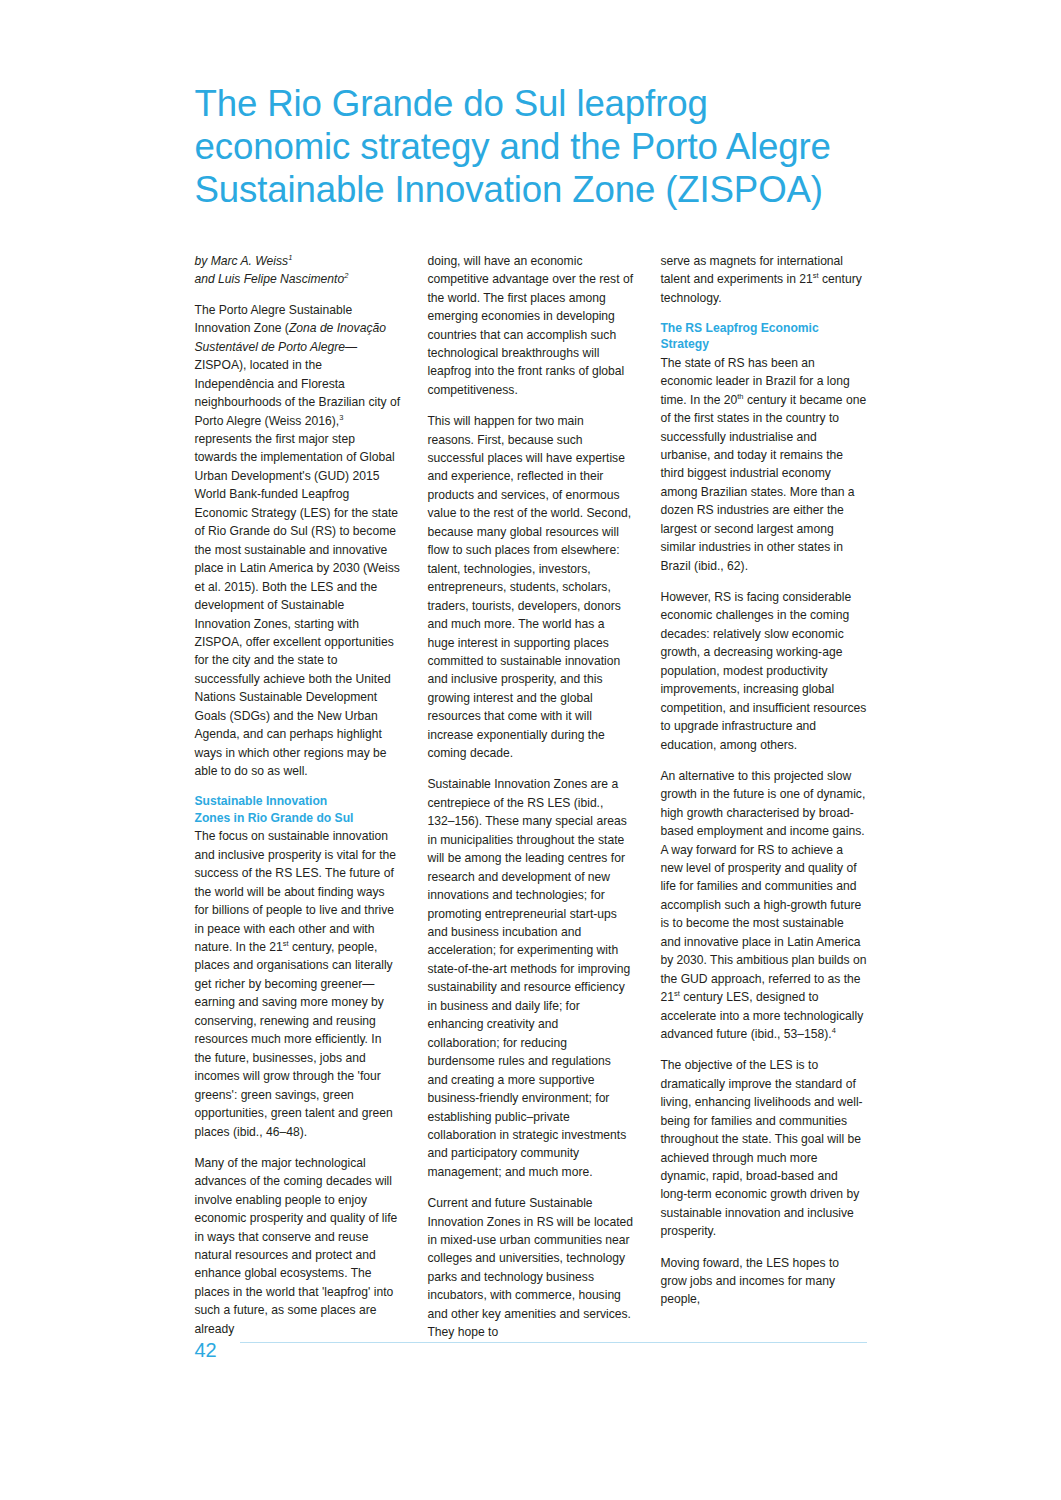The Rio Grande do Sul leapfrog economic strategy and the Porto Alegre Sustainable Innovation Zone (ZISPOA)
by Marc A. Weiss1
and Luis Felipe Nascimento2
The Porto Alegre Sustainable Innovation Zone (Zona de Inovação Sustentável de Porto Alegre—ZISPOA), located in the Independência and Floresta neighbourhoods of the Brazilian city of Porto Alegre (Weiss 2016),3 represents the first major step towards the implementation of Global Urban Development's (GUD) 2015 World Bank-funded Leapfrog Economic Strategy (LES) for the state of Rio Grande do Sul (RS) to become the most sustainable and innovative place in Latin America by 2030 (Weiss et al. 2015). Both the LES and the development of Sustainable Innovation Zones, starting with ZISPOA, offer excellent opportunities for the city and the state to successfully achieve both the United Nations Sustainable Development Goals (SDGs) and the New Urban Agenda, and can perhaps highlight ways in which other regions may be able to do so as well.
Sustainable Innovation
Zones in Rio Grande do Sul
The focus on sustainable innovation and inclusive prosperity is vital for the success of the RS LES. The future of the world will be about finding ways for billions of people to live and thrive in peace with each other and with nature. In the 21st century, people, places and organisations can literally get richer by becoming greener—earning and saving more money by conserving, renewing and reusing resources much more efficiently. In the future, businesses, jobs and incomes will grow through the 'four greens': green savings, green opportunities, green talent and green places (ibid., 46–48).
Many of the major technological advances of the coming decades will involve enabling people to enjoy economic prosperity and quality of life in ways that conserve and reuse natural resources and protect and enhance global ecosystems. The places in the world that 'leapfrog' into such a future, as some places are already
doing, will have an economic competitive advantage over the rest of the world. The first places among emerging economies in developing countries that can accomplish such technological breakthroughs will leapfrog into the front ranks of global competitiveness.
This will happen for two main reasons. First, because such successful places will have expertise and experience, reflected in their products and services, of enormous value to the rest of the world. Second, because many global resources will flow to such places from elsewhere: talent, technologies, investors, entrepreneurs, students, scholars, traders, tourists, developers, donors and much more. The world has a huge interest in supporting places committed to sustainable innovation and inclusive prosperity, and this growing interest and the global resources that come with it will increase exponentially during the coming decade.
Sustainable Innovation Zones are a centrepiece of the RS LES (ibid., 132–156). These many special areas in municipalities throughout the state will be among the leading centres for research and development of new innovations and technologies; for promoting entrepreneurial start-ups and business incubation and acceleration; for experimenting with state-of-the-art methods for improving sustainability and resource efficiency in business and daily life; for enhancing creativity and collaboration; for reducing burdensome rules and regulations and creating a more supportive business-friendly environment; for establishing public–private collaboration in strategic investments and participatory community management; and much more.
Current and future Sustainable Innovation Zones in RS will be located in mixed-use urban communities near colleges and universities, technology parks and technology business incubators, with commerce, housing and other key amenities and services. They hope to
serve as magnets for international talent and experiments in 21st century technology.
The RS Leapfrog Economic Strategy
The state of RS has been an economic leader in Brazil for a long time. In the 20th century it became one of the first states in the country to successfully industrialise and urbanise, and today it remains the third biggest industrial economy among Brazilian states. More than a dozen RS industries are either the largest or second largest among similar industries in other states in Brazil (ibid., 62).
However, RS is facing considerable economic challenges in the coming decades: relatively slow economic growth, a decreasing working-age population, modest productivity improvements, increasing global competition, and insufficient resources to upgrade infrastructure and education, among others.
An alternative to this projected slow growth in the future is one of dynamic, high growth characterised by broad-based employment and income gains. A way forward for RS to achieve a new level of prosperity and quality of life for families and communities and accomplish such a high-growth future is to become the most sustainable and innovative place in Latin America by 2030. This ambitious plan builds on the GUD approach, referred to as the 21st century LES, designed to accelerate into a more technologically advanced future (ibid., 53–158).4
The objective of the LES is to dramatically improve the standard of living, enhancing livelihoods and well-being for families and communities throughout the state. This goal will be achieved through much more dynamic, rapid, broad-based and long-term economic growth driven by sustainable innovation and inclusive prosperity.
Moving foward, the LES hopes to grow jobs and incomes for many people,
42